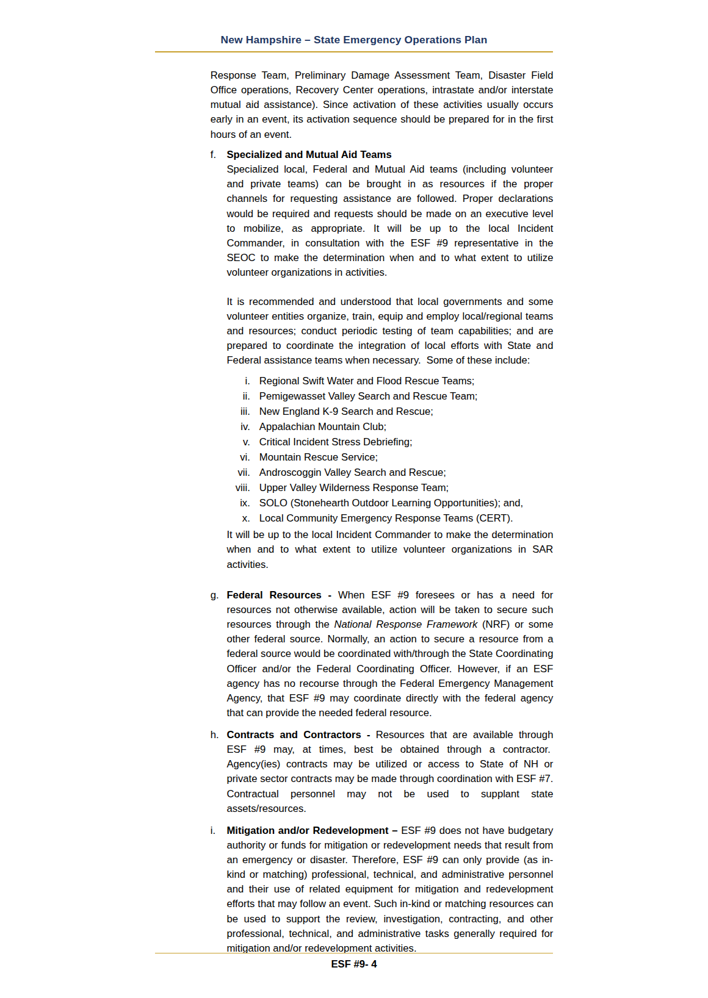New Hampshire – State Emergency Operations Plan
Response Team, Preliminary Damage Assessment Team, Disaster Field Office operations, Recovery Center operations, intrastate and/or interstate mutual aid assistance). Since activation of these activities usually occurs early in an event, its activation sequence should be prepared for in the first hours of an event.
f.
Specialized and Mutual Aid Teams
Specialized local, Federal and Mutual Aid teams (including volunteer and private teams) can be brought in as resources if the proper channels for requesting assistance are followed. Proper declarations would be required and requests should be made on an executive level to mobilize, as appropriate. It will be up to the local Incident Commander, in consultation with the ESF #9 representative in the SEOC to make the determination when and to what extent to utilize volunteer organizations in activities.
It is recommended and understood that local governments and some volunteer entities organize, train, equip and employ local/regional teams and resources; conduct periodic testing of team capabilities; and are prepared to coordinate the integration of local efforts with State and Federal assistance teams when necessary. Some of these include:
i. Regional Swift Water and Flood Rescue Teams;
ii. Pemigewasset Valley Search and Rescue Team;
iii. New England K-9 Search and Rescue;
iv. Appalachian Mountain Club;
v. Critical Incident Stress Debriefing;
vi. Mountain Rescue Service;
vii. Androscoggin Valley Search and Rescue;
viii. Upper Valley Wilderness Response Team;
ix. SOLO (Stonehearth Outdoor Learning Opportunities); and,
x. Local Community Emergency Response Teams (CERT).
It will be up to the local Incident Commander to make the determination when and to what extent to utilize volunteer organizations in SAR activities.
g.
Federal Resources - When ESF #9 foresees or has a need for resources not otherwise available, action will be taken to secure such resources through the National Response Framework (NRF) or some other federal source. Normally, an action to secure a resource from a federal source would be coordinated with/through the State Coordinating Officer and/or the Federal Coordinating Officer. However, if an ESF agency has no recourse through the Federal Emergency Management Agency, that ESF #9 may coordinate directly with the federal agency that can provide the needed federal resource.
h.
Contracts and Contractors - Resources that are available through ESF #9 may, at times, best be obtained through a contractor. Agency(ies) contracts may be utilized or access to State of NH or private sector contracts may be made through coordination with ESF #7. Contractual personnel may not be used to supplant state assets/resources.
i.
Mitigation and/or Redevelopment – ESF #9 does not have budgetary authority or funds for mitigation or redevelopment needs that result from an emergency or disaster. Therefore, ESF #9 can only provide (as in-kind or matching) professional, technical, and administrative personnel and their use of related equipment for mitigation and redevelopment efforts that may follow an event. Such in-kind or matching resources can be used to support the review, investigation, contracting, and other professional, technical, and administrative tasks generally required for mitigation and/or redevelopment activities.
ESF #9- 4